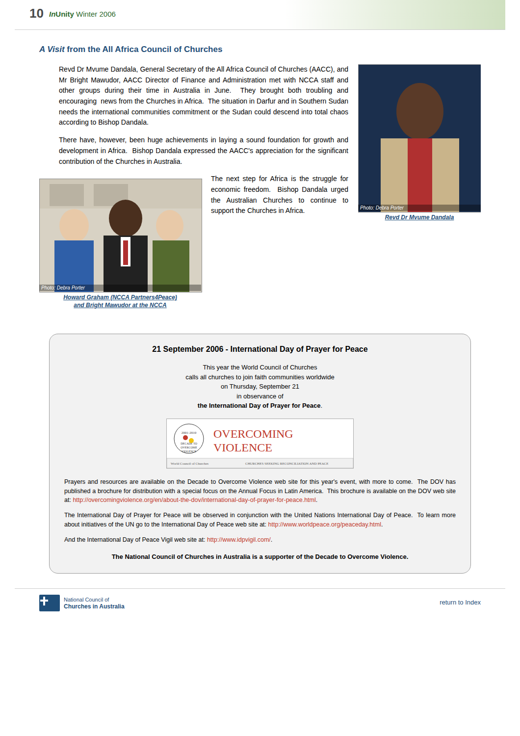10 In Unity Winter 2006
A Visit from the All Africa Council of Churches
Photo: Debra Porter
Revd Dr Mvume Dandala
Revd Dr Mvume Dandala, General Secretary of the All Africa Council of Churches (AACC), and Mr Bright Mawudor, AACC Director of Finance and Administration met with NCCA staff and other groups during their time in Australia in June. They brought both troubling and encouraging news from the Churches in Africa. The situation in Darfur and in Southern Sudan needs the international communities commitment or the Sudan could descend into total chaos according to Bishop Dandala.
There have, however, been huge achievements in laying a sound foundation for growth and development in Africa. Bishop Dandala expressed the AACC's appreciation for the significant contribution of the Churches in Australia.
Photo: Debra Porter
Howard Graham (NCCA Partners4Peace)
and Bright Mawudor at the NCCA
The next step for Africa is the struggle for economic freedom. Bishop Dandala urged the Australian Churches to continue to support the Churches in Africa.
21 September 2006 - International Day of Prayer for Peace
This year the World Council of Churches
calls all churches to join faith communities worldwide
on Thursday, September 21
in observance of
the International Day of Prayer for Peace.
Prayers and resources are available on the Decade to Overcome Violence web site for this year's event, with more to come. The DOV has published a brochure for distribution with a special focus on the Annual Focus in Latin America. This brochure is available on the DOV web site at: http://overcomingviolence.org/en/about-the-dov/international-day-of-prayer-for-peace.html.
The International Day of Prayer for Peace will be observed in conjunction with the United Nations International Day of Peace. To learn more about initiatives of the UN go to the International Day of Peace web site at: http://www.worldpeace.org/peaceday.html.
And the International Day of Peace Vigil web site at: http://www.idpvigil.com/.
The National Council of Churches in Australia is a supporter of the Decade to Overcome Violence.
National Council of
Churches in Australia
return to Index